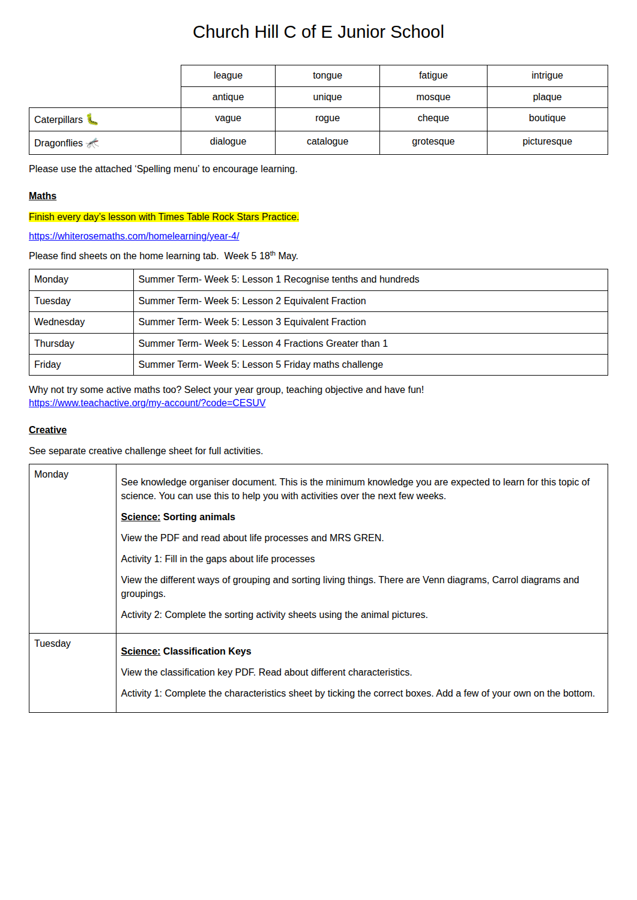Church Hill C of E Junior School
| | league | tongue | fatigue | intrigue |
| | antique | unique | mosque | plaque |
| Caterpillars 🐛 | vague | rogue | cheque | boutique |
| Dragonflies 🦟 | dialogue | catalogue | grotesque | picturesque |
Please use the attached ‘Spelling menu’ to encourage learning.
Maths
Finish every day’s lesson with Times Table Rock Stars Practice.
https://whiterosemaths.com/homelearning/year-4/
Please find sheets on the home learning tab. Week 5 18th May.
| Monday | Summer Term- Week 5: Lesson 1 Recognise tenths and hundreds |
| Tuesday | Summer Term- Week 5: Lesson 2 Equivalent Fraction |
| Wednesday | Summer Term- Week 5: Lesson 3 Equivalent Fraction |
| Thursday | Summer Term- Week 5: Lesson 4 Fractions Greater than 1 |
| Friday | Summer Term- Week 5: Lesson 5 Friday maths challenge |
Why not try some active maths too? Select your year group, teaching objective and have fun!
https://www.teachactive.org/my-account/?code=CESUV
Creative
See separate creative challenge sheet for full activities.
| Monday | See knowledge organiser document. This is the minimum knowledge you are expected to learn for this topic of science. You can use this to help you with activities over the next few weeks. Science: Sorting animals View the PDF and read about life processes and MRS GREN. Activity 1: Fill in the gaps about life processes View the different ways of grouping and sorting living things. There are Venn diagrams, Carrol diagrams and groupings. Activity 2: Complete the sorting activity sheets using the animal pictures. |
| Tuesday | Science: Classification Keys View the classification key PDF. Read about different characteristics. Activity 1: Complete the characteristics sheet by ticking the correct boxes. Add a few of your own on the bottom. |